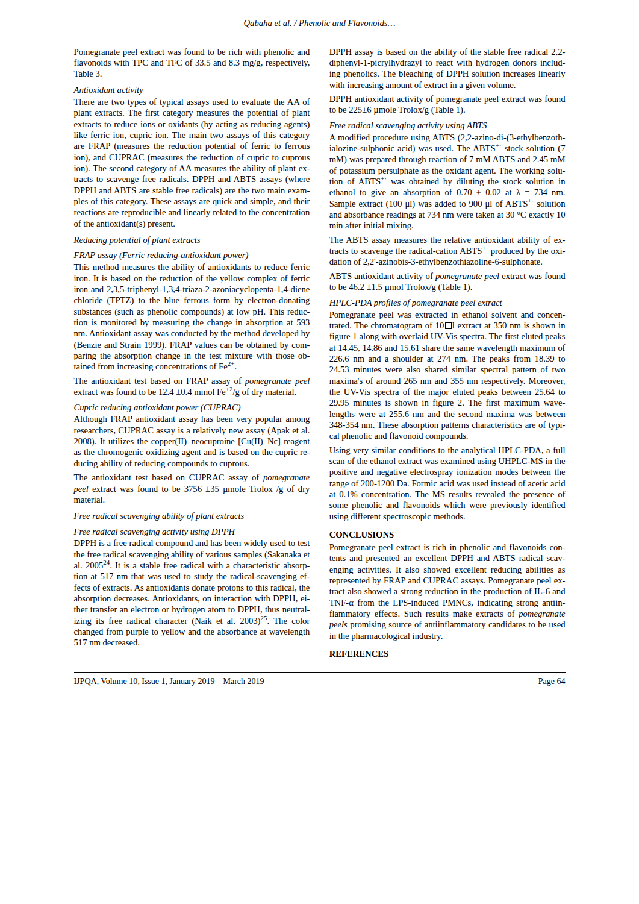Qabaha et al. / Phenolic and Flavonoids…
Pomegranate peel extract was found to be rich with phenolic and flavonoids with TPC and TFC of 33.5 and 8.3 mg/g, respectively, Table 3.
Antioxidant activity
There are two types of typical assays used to evaluate the AA of plant extracts. The first category measures the potential of plant extracts to reduce ions or oxidants (by acting as reducing agents) like ferric ion, cupric ion. The main two assays of this category are FRAP (measures the reduction potential of ferric to ferrous ion), and CUPRAC (measures the reduction of cupric to cuprous ion). The second category of AA measures the ability of plant extracts to scavenge free radicals. DPPH and ABTS assays (where DPPH and ABTS are stable free radicals) are the two main examples of this category. These assays are quick and simple, and their reactions are reproducible and linearly related to the concentration of the antioxidant(s) present.
Reducing potential of plant extracts
FRAP assay (Ferric reducing-antioxidant power)
This method measures the ability of antioxidants to reduce ferric iron. It is based on the reduction of the yellow complex of ferric iron and 2,3,5-triphenyl-1,3,4-triaza-2-azoniacyclopenta-1,4-diene chloride (TPTZ) to the blue ferrous form by electron-donating substances (such as phenolic compounds) at low pH. This reduction is monitored by measuring the change in absorption at 593 nm. Antioxidant assay was conducted by the method developed by (Benzie and Strain 1999). FRAP values can be obtained by comparing the absorption change in the test mixture with those obtained from increasing concentrations of Fe2+.
The antioxidant test based on FRAP assay of pomegranate peel extract was found to be 12.4 ±0.4 mmol Fe+2/g of dry material.
Cupric reducing antioxidant power (CUPRAC)
Although FRAP antioxidant assay has been very popular among researchers, CUPRAC assay is a relatively new assay (Apak et al. 2008). It utilizes the copper(II)–neocuproine [Cu(II)–Nc] reagent as the chromogenic oxidizing agent and is based on the cupric reducing ability of reducing compounds to cuprous.
The antioxidant test based on CUPRAC assay of pomegranate peel extract was found to be 3756 ±35 µmole Trolox /g of dry material.
Free radical scavenging ability of plant extracts
Free radical scavenging activity using DPPH
DPPH is a free radical compound and has been widely used to test the free radical scavenging ability of various samples (Sakanaka et al. 200524. It is a stable free radical with a characteristic absorption at 517 nm that was used to study the radical-scavenging effects of extracts. As antioxidants donate protons to this radical, the absorption decreases. Antioxidants, on interaction with DPPH, either transfer an electron or hydrogen atom to DPPH, thus neutralizing its free radical character (Naik et al. 2003)25. The color changed from purple to yellow and the absorbance at wavelength 517 nm decreased.
DPPH assay is based on the ability of the stable free radical 2,2-diphenyl-1-picrylhydrazyl to react with hydrogen donors including phenolics. The bleaching of DPPH solution increases linearly with increasing amount of extract in a given volume.
DPPH antioxidant activity of pomegranate peel extract was found to be 225±6 µmole Trolox/g (Table 1).
Free radical scavenging activity using ABTS
A modified procedure using ABTS (2,2-azino-di-(3-ethylbenzothialozine-sulphonic acid) was used. The ABTS+· stock solution (7 mM) was prepared through reaction of 7 mM ABTS and 2.45 mM of potassium persulphate as the oxidant agent. The working solution of ABTS+· was obtained by diluting the stock solution in ethanol to give an absorption of 0.70 ± 0.02 at λ = 734 nm. Sample extract (100 μl) was added to 900 μl of ABTS+· solution and absorbance readings at 734 nm were taken at 30 °C exactly 10 min after initial mixing.
The ABTS assay measures the relative antioxidant ability of extracts to scavenge the radical-cation ABTS+· produced by the oxidation of 2,2'-azinobis-3-ethylbenzothiazoline-6-sulphonate.
ABTS antioxidant activity of pomegranate peel extract was found to be 46.2 ±1.5 µmol Trolox/g (Table 1).
HPLC-PDA profiles of pomegranate peel extract
Pomegranate peel was extracted in ethanol solvent and concentrated. The chromatogram of 10 l extract at 350 nm is shown in figure 1 along with overlaid UV-Vis spectra. The first eluted peaks at 14.45, 14.86 and 15.61 share the same wavelength maximum of 226.6 nm and a shoulder at 274 nm. The peaks from 18.39 to 24.53 minutes were also shared similar spectral pattern of two maxima's of around 265 nm and 355 nm respectively. Moreover, the UV-Vis spectra of the major eluted peaks between 25.64 to 29.95 minutes is shown in figure 2. The first maximum wavelengths were at 255.6 nm and the second maxima was between 348-354 nm. These absorption patterns characteristics are of typical phenolic and flavonoid compounds.
Using very similar conditions to the analytical HPLC-PDA, a full scan of the ethanol extract was examined using UHPLC-MS in the positive and negative electrospray ionization modes between the range of 200-1200 Da. Formic acid was used instead of acetic acid at 0.1% concentration. The MS results revealed the presence of some phenolic and flavonoids which were previously identified using different spectroscopic methods.
Conclusions
Pomegranate peel extract is rich in phenolic and flavonoids contents and presented an excellent DPPH and ABTS radical scavenging activities. It also showed excellent reducing abilities as represented by FRAP and CUPRAC assays. Pomegranate peel extract also showed a strong reduction in the production of IL-6 and TNF-α from the LPS-induced PMNCs, indicating strong antiinflammatory effects. Such results make extracts of pomegranate peels promising source of antiinflammatory candidates to be used in the pharmacological industry.
References
IJPQA, Volume 10, Issue 1, January 2019 – March 2019 Page 64